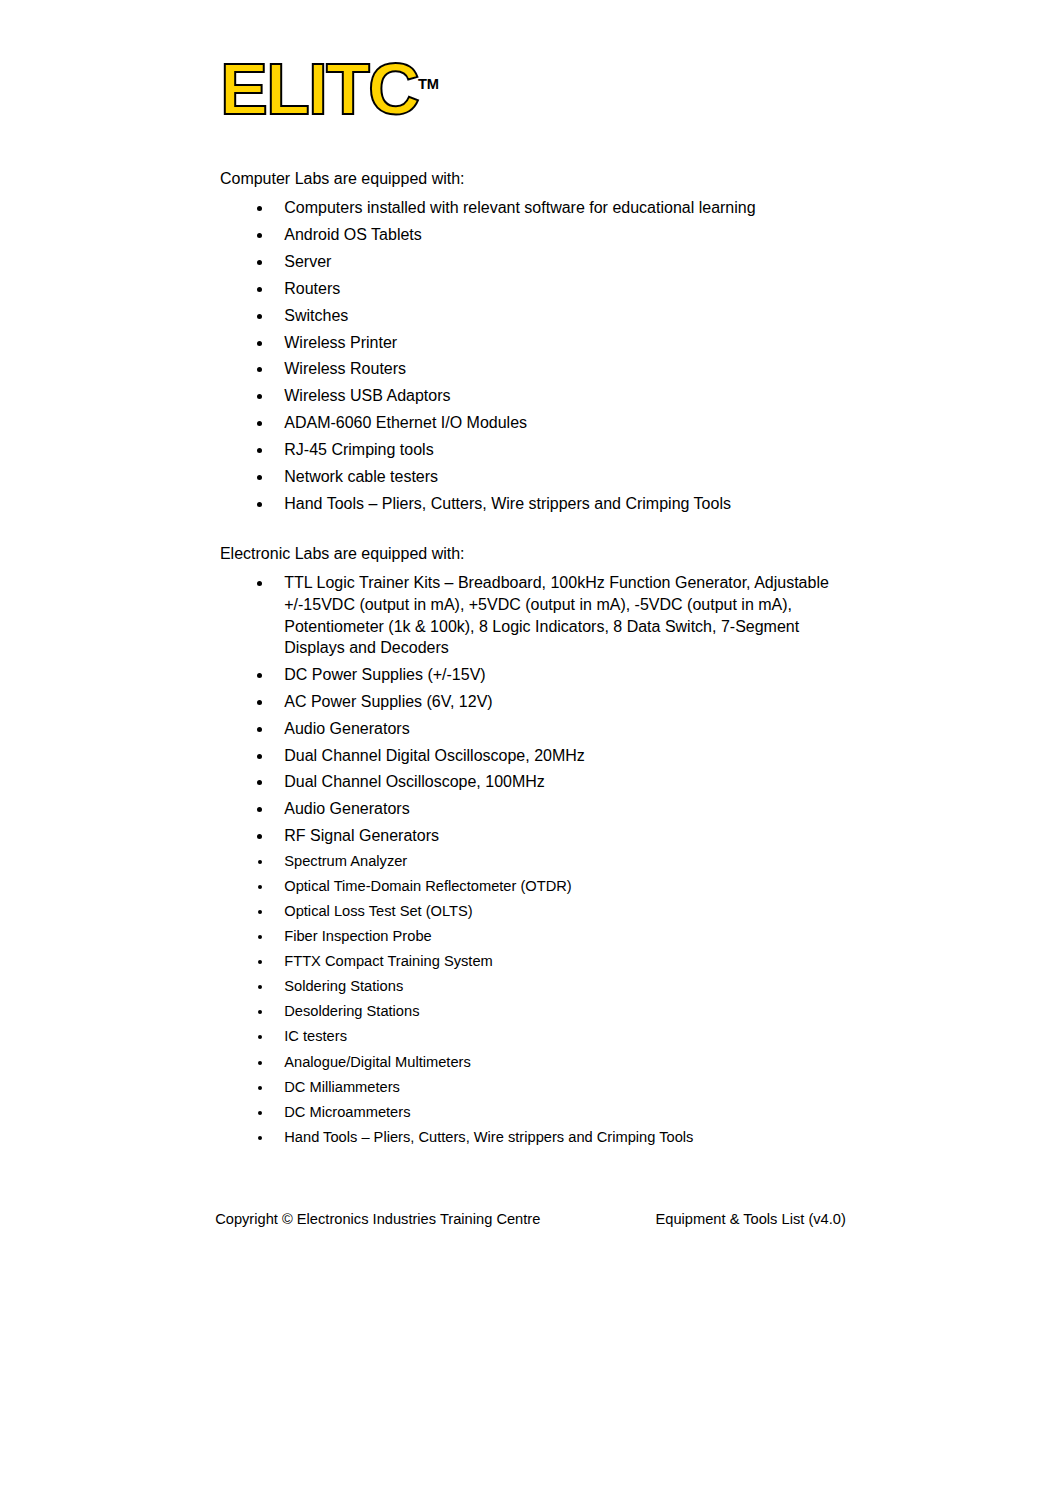ELITCTM
Computer Labs are equipped with:
Computers installed with relevant software for educational learning
Android OS Tablets
Server
Routers
Switches
Wireless Printer
Wireless Routers
Wireless USB Adaptors
ADAM-6060 Ethernet I/O Modules
RJ-45 Crimping tools
Network cable testers
Hand Tools – Pliers, Cutters, Wire strippers and Crimping Tools
Electronic Labs are equipped with:
TTL Logic Trainer Kits – Breadboard, 100kHz Function Generator, Adjustable +/-15VDC (output in mA), +5VDC (output in mA), -5VDC (output in mA), Potentiometer (1k & 100k), 8 Logic Indicators, 8 Data Switch, 7-Segment Displays and Decoders
DC Power Supplies (+/-15V)
AC Power Supplies (6V, 12V)
Audio Generators
Dual Channel Digital Oscilloscope, 20MHz
Dual Channel Oscilloscope, 100MHz
Audio Generators
RF Signal Generators
Spectrum Analyzer
Optical Time-Domain Reflectometer (OTDR)
Optical Loss Test Set (OLTS)
Fiber Inspection Probe
FTTX Compact Training System
Soldering Stations
Desoldering Stations
IC testers
Analogue/Digital Multimeters
DC Milliammeters
DC Microammeters
Hand Tools – Pliers, Cutters, Wire strippers and Crimping Tools
Copyright © Electronics Industries Training Centre Equipment & Tools List (v4.0)